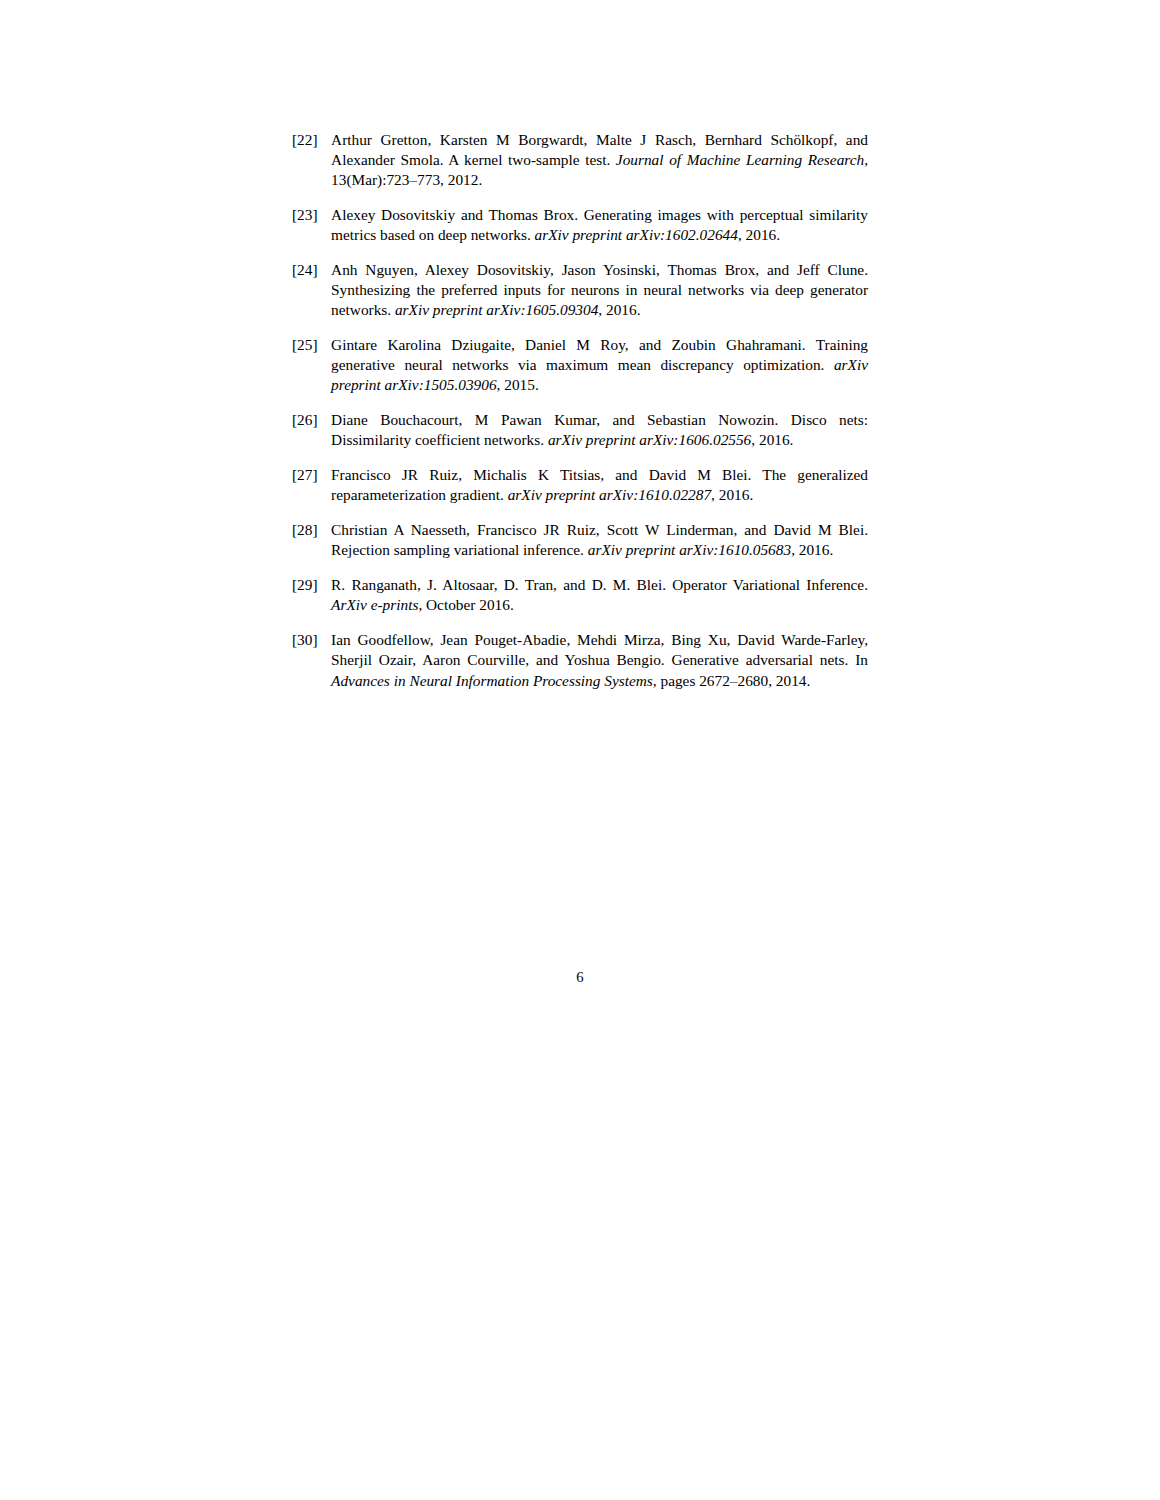[22] Arthur Gretton, Karsten M Borgwardt, Malte J Rasch, Bernhard Schölkopf, and Alexander Smola. A kernel two-sample test. Journal of Machine Learning Research, 13(Mar):723–773, 2012.
[23] Alexey Dosovitskiy and Thomas Brox. Generating images with perceptual similarity metrics based on deep networks. arXiv preprint arXiv:1602.02644, 2016.
[24] Anh Nguyen, Alexey Dosovitskiy, Jason Yosinski, Thomas Brox, and Jeff Clune. Synthesizing the preferred inputs for neurons in neural networks via deep generator networks. arXiv preprint arXiv:1605.09304, 2016.
[25] Gintare Karolina Dziugaite, Daniel M Roy, and Zoubin Ghahramani. Training generative neural networks via maximum mean discrepancy optimization. arXiv preprint arXiv:1505.03906, 2015.
[26] Diane Bouchacourt, M Pawan Kumar, and Sebastian Nowozin. Disco nets: Dissimilarity coefficient networks. arXiv preprint arXiv:1606.02556, 2016.
[27] Francisco JR Ruiz, Michalis K Titsias, and David M Blei. The generalized reparameterization gradient. arXiv preprint arXiv:1610.02287, 2016.
[28] Christian A Naesseth, Francisco JR Ruiz, Scott W Linderman, and David M Blei. Rejection sampling variational inference. arXiv preprint arXiv:1610.05683, 2016.
[29] R. Ranganath, J. Altosaar, D. Tran, and D. M. Blei. Operator Variational Inference. ArXiv e-prints, October 2016.
[30] Ian Goodfellow, Jean Pouget-Abadie, Mehdi Mirza, Bing Xu, David Warde-Farley, Sherjil Ozair, Aaron Courville, and Yoshua Bengio. Generative adversarial nets. In Advances in Neural Information Processing Systems, pages 2672–2680, 2014.
6